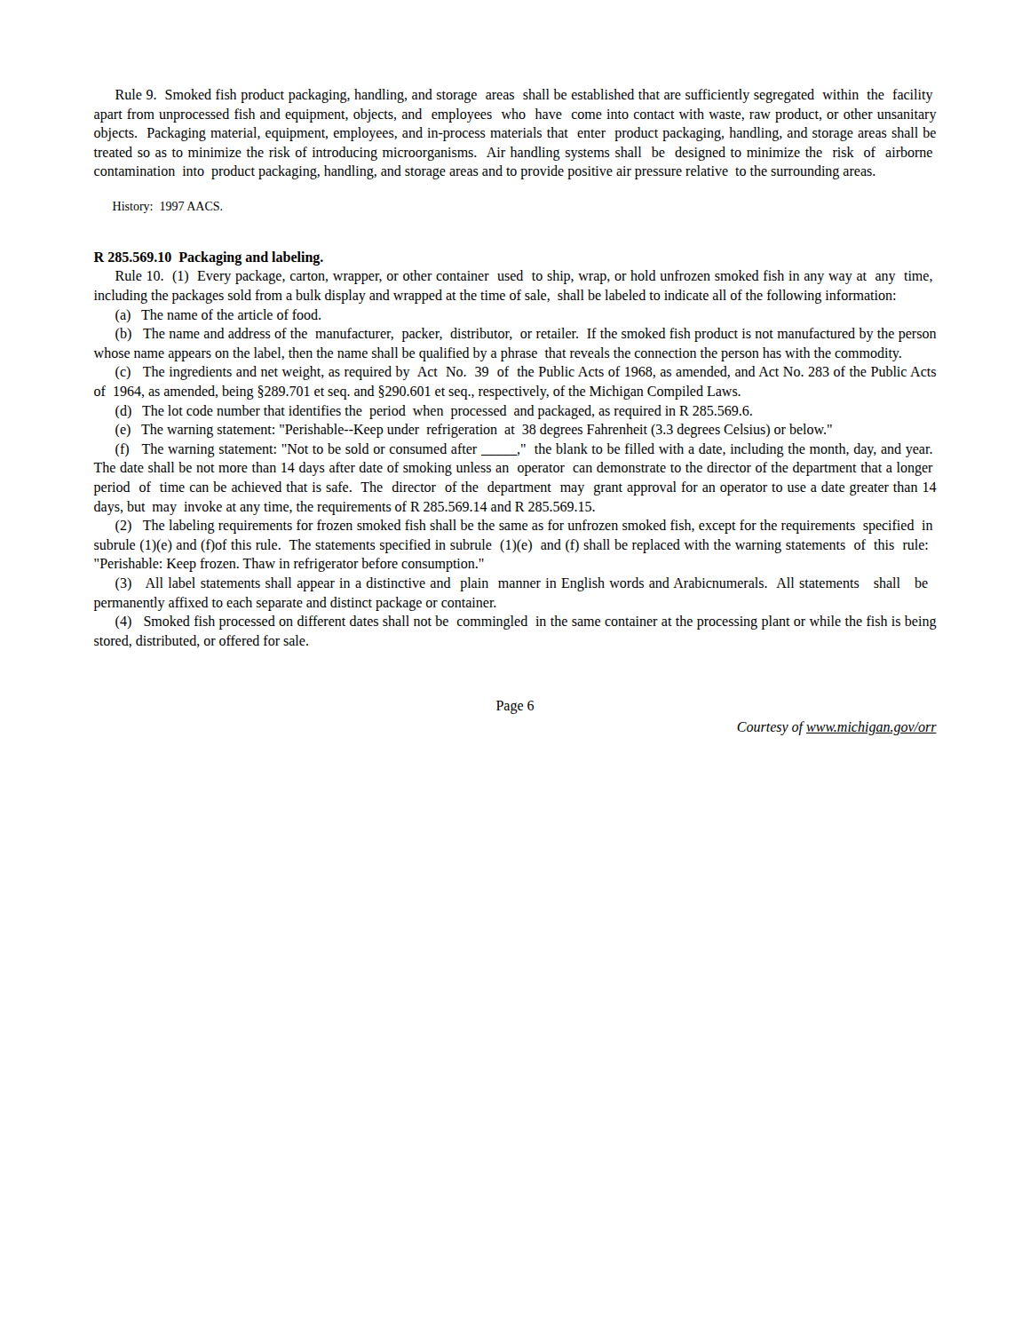Rule 9. Smoked fish product packaging, handling, and storage areas shall be established that are sufficiently segregated within the facility apart from unprocessed fish and equipment, objects, and employees who have come into contact with waste, raw product, or other unsanitary objects. Packaging material, equipment, employees, and in-process materials that enter product packaging, handling, and storage areas shall be treated so as to minimize the risk of introducing microorganisms. Air handling systems shall be designed to minimize the risk of airborne contamination into product packaging, handling, and storage areas and to provide positive air pressure relative to the surrounding areas.
History: 1997 AACS.
R 285.569.10 Packaging and labeling.
Rule 10. (1) Every package, carton, wrapper, or other container used to ship, wrap, or hold unfrozen smoked fish in any way at any time, including the packages sold from a bulk display and wrapped at the time of sale, shall be labeled to indicate all of the following information:
(a) The name of the article of food.
(b) The name and address of the manufacturer, packer, distributor, or retailer. If the smoked fish product is not manufactured by the person whose name appears on the label, then the name shall be qualified by a phrase that reveals the connection the person has with the commodity.
(c) The ingredients and net weight, as required by Act No. 39 of the Public Acts of 1968, as amended, and Act No. 283 of the Public Acts of 1964, as amended, being §289.701 et seq. and §290.601 et seq., respectively, of the Michigan Compiled Laws.
(d) The lot code number that identifies the period when processed and packaged, as required in R 285.569.6.
(e) The warning statement: "Perishable--Keep under refrigeration at 38 degrees Fahrenheit (3.3 degrees Celsius) or below."
(f) The warning statement: "Not to be sold or consumed after _____," the blank to be filled with a date, including the month, day, and year. The date shall be not more than 14 days after date of smoking unless an operator can demonstrate to the director of the department that a longer period of time can be achieved that is safe. The director of the department may grant approval for an operator to use a date greater than 14 days, but may invoke at any time, the requirements of R 285.569.14 and R 285.569.15.
(2) The labeling requirements for frozen smoked fish shall be the same as for unfrozen smoked fish, except for the requirements specified in subrule (1)(e) and (f)of this rule. The statements specified in subrule (1)(e) and (f) shall be replaced with the warning statements of this rule: "Perishable: Keep frozen. Thaw in refrigerator before consumption."
(3) All label statements shall appear in a distinctive and plain manner in English words and Arabicnumerals. All statements shall be permanently affixed to each separate and distinct package or container.
(4) Smoked fish processed on different dates shall not be commingled in the same container at the processing plant or while the fish is being stored, distributed, or offered for sale.
Page 6
Courtesy of www.michigan.gov/orr